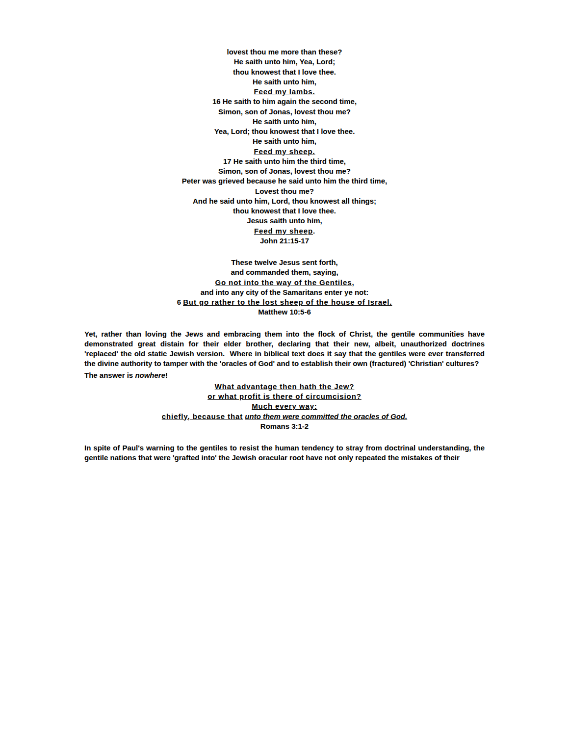lovest thou me more than these?
He saith unto him, Yea, Lord;
thou knowest that I love thee.
He saith unto him,
Feed my lambs.
16 He saith to him again the second time,
Simon, son of Jonas, lovest thou me?
He saith unto him,
Yea, Lord; thou knowest that I love thee.
He saith unto him,
Feed my sheep.
17 He saith unto him the third time,
Simon, son of Jonas, lovest thou me?
Peter was grieved because he said unto him the third time,
Lovest thou me?
And he said unto him, Lord, thou knowest all things;
thou knowest that I love thee.
Jesus saith unto him,
Feed my sheep.
John 21:15-17
These twelve Jesus sent forth,
and commanded them, saying,
Go not into the way of the Gentiles,
and into any city of the Samaritans enter ye not:
6 But go rather to the lost sheep of the house of Israel.
Matthew 10:5-6
Yet, rather than loving the Jews and embracing them into the flock of Christ, the gentile communities have demonstrated great distain for their elder brother, declaring that their new, albeit, unauthorized doctrines 'replaced' the old static Jewish version. Where in biblical text does it say that the gentiles were ever transferred the divine authority to tamper with the 'oracles of God' and to establish their own (fractured) 'Christian' cultures?
The answer is nowhere!
What advantage then hath the Jew?
or what profit is there of circumcision?
Much every way:
chiefly, because that unto them were committed the oracles of God.
Romans 3:1-2
In spite of Paul's warning to the gentiles to resist the human tendency to stray from doctrinal understanding, the gentile nations that were 'grafted into' the Jewish oracular root have not only repeated the mistakes of their